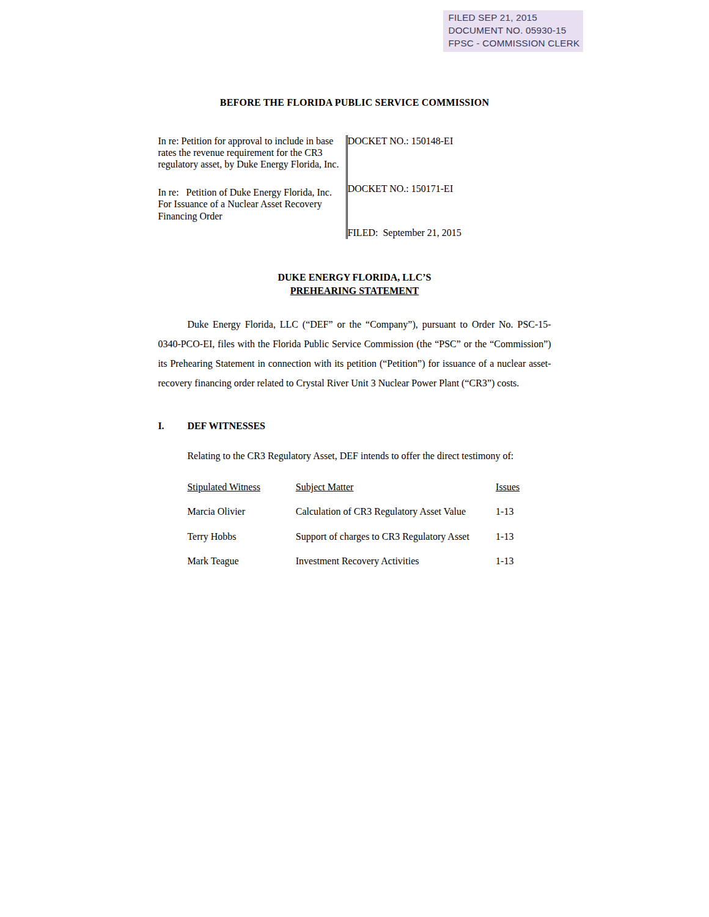FILED SEP 21, 2015
DOCUMENT NO. 05930-15
FPSC - COMMISSION CLERK
BEFORE THE FLORIDA PUBLIC SERVICE COMMISSION
| In re: Petition for approval to include in base rates the revenue requirement for the CR3 regulatory asset, by Duke Energy Florida, Inc. In re: Petition of Duke Energy Florida, Inc. For Issuance of a Nuclear Asset Recovery Financing Order | DOCKET NO.: 150148-EI DOCKET NO.: 150171-EI FILED: September 21, 2015 |
DUKE ENERGY FLORIDA, LLC’S
PREHEARING STATEMENT
Duke Energy Florida, LLC (“DEF” or the “Company”), pursuant to Order No. PSC-15-0340-PCO-EI, files with the Florida Public Service Commission (the “PSC” or the “Commission”) its Prehearing Statement in connection with its petition (“Petition”) for issuance of a nuclear asset-recovery financing order related to Crystal River Unit 3 Nuclear Power Plant (“CR3”) costs.
I. DEF WITNESSES
Relating to the CR3 Regulatory Asset, DEF intends to offer the direct testimony of:
| Stipulated Witness | Subject Matter | Issues |
| --- | --- | --- |
| Marcia Olivier | Calculation of CR3 Regulatory Asset Value | 1-13 |
| Terry Hobbs | Support of charges to CR3 Regulatory Asset | 1-13 |
| Mark Teague | Investment Recovery Activities | 1-13 |